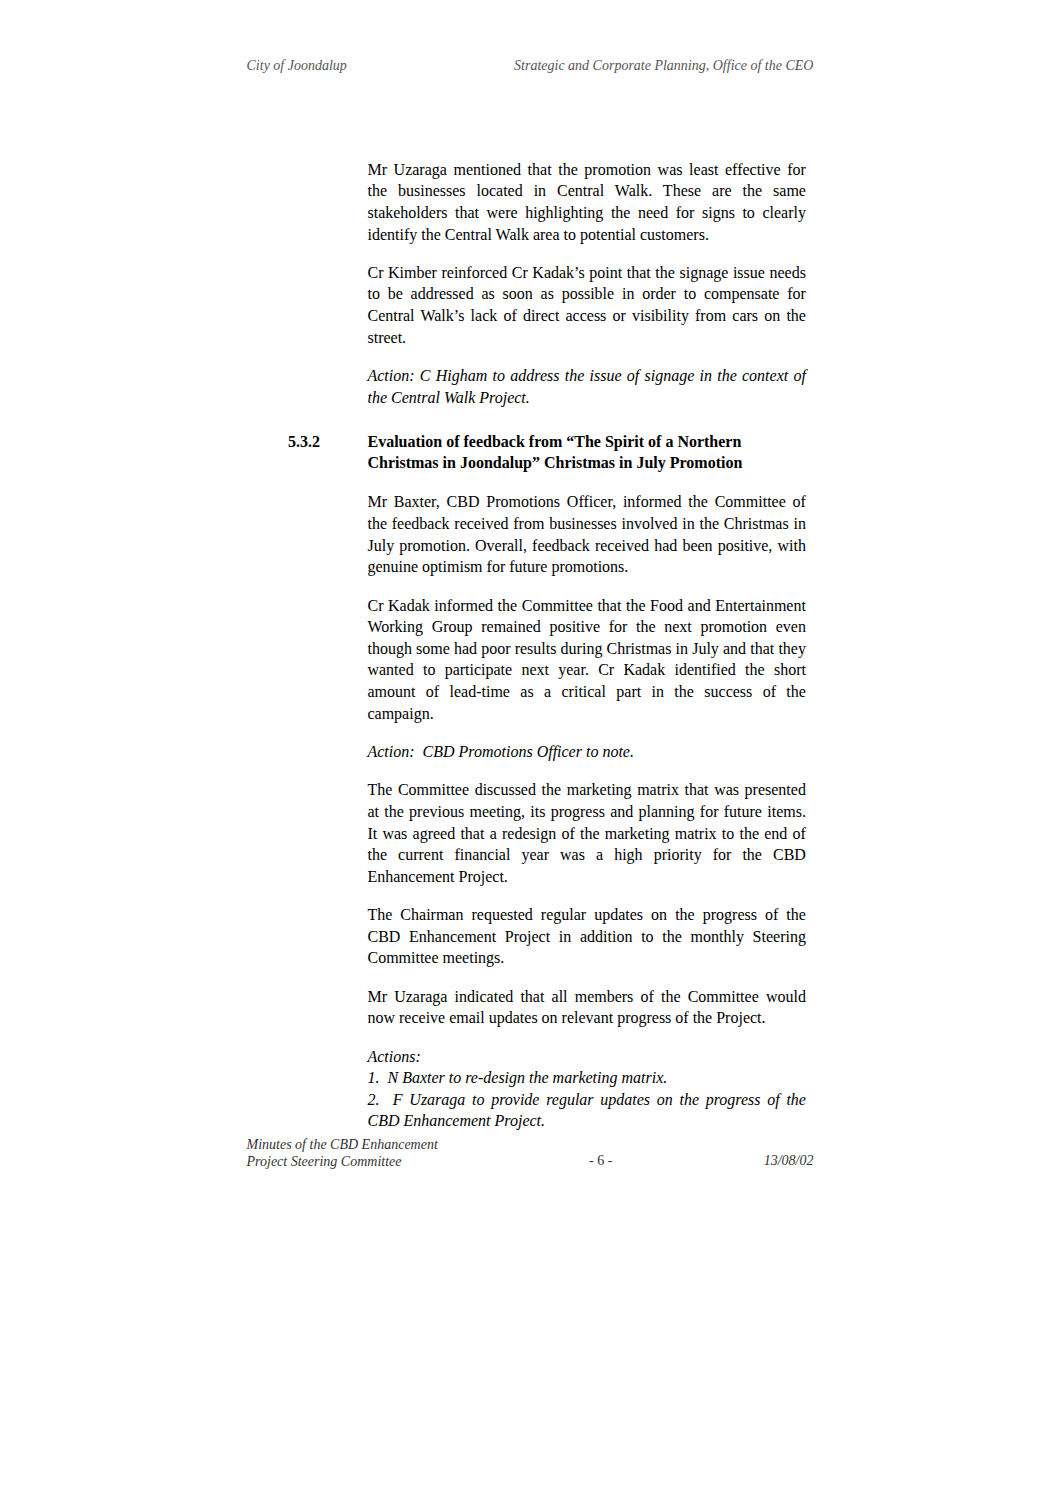City of Joondalup
Strategic and Corporate Planning, Office of the CEO
Mr Uzaraga mentioned that the promotion was least effective for the businesses located in Central Walk. These are the same stakeholders that were highlighting the need for signs to clearly identify the Central Walk area to potential customers.
Cr Kimber reinforced Cr Kadak’s point that the signage issue needs to be addressed as soon as possible in order to compensate for Central Walk’s lack of direct access or visibility from cars on the street.
Action: C Higham to address the issue of signage in the context of the Central Walk Project.
5.3.2 Evaluation of feedback from “The Spirit of a Northern Christmas in Joondalup” Christmas in July Promotion
Mr Baxter, CBD Promotions Officer, informed the Committee of the feedback received from businesses involved in the Christmas in July promotion. Overall, feedback received had been positive, with genuine optimism for future promotions.
Cr Kadak informed the Committee that the Food and Entertainment Working Group remained positive for the next promotion even though some had poor results during Christmas in July and that they wanted to participate next year. Cr Kadak identified the short amount of lead-time as a critical part in the success of the campaign.
Action: CBD Promotions Officer to note.
The Committee discussed the marketing matrix that was presented at the previous meeting, its progress and planning for future items. It was agreed that a redesign of the marketing matrix to the end of the current financial year was a high priority for the CBD Enhancement Project.
The Chairman requested regular updates on the progress of the CBD Enhancement Project in addition to the monthly Steering Committee meetings.
Mr Uzaraga indicated that all members of the Committee would now receive email updates on relevant progress of the Project.
Actions:
1. N Baxter to re-design the marketing matrix.
2. F Uzaraga to provide regular updates on the progress of the CBD Enhancement Project.
Minutes of the CBD Enhancement
Project Steering Committee
- 6 -
13/08/02